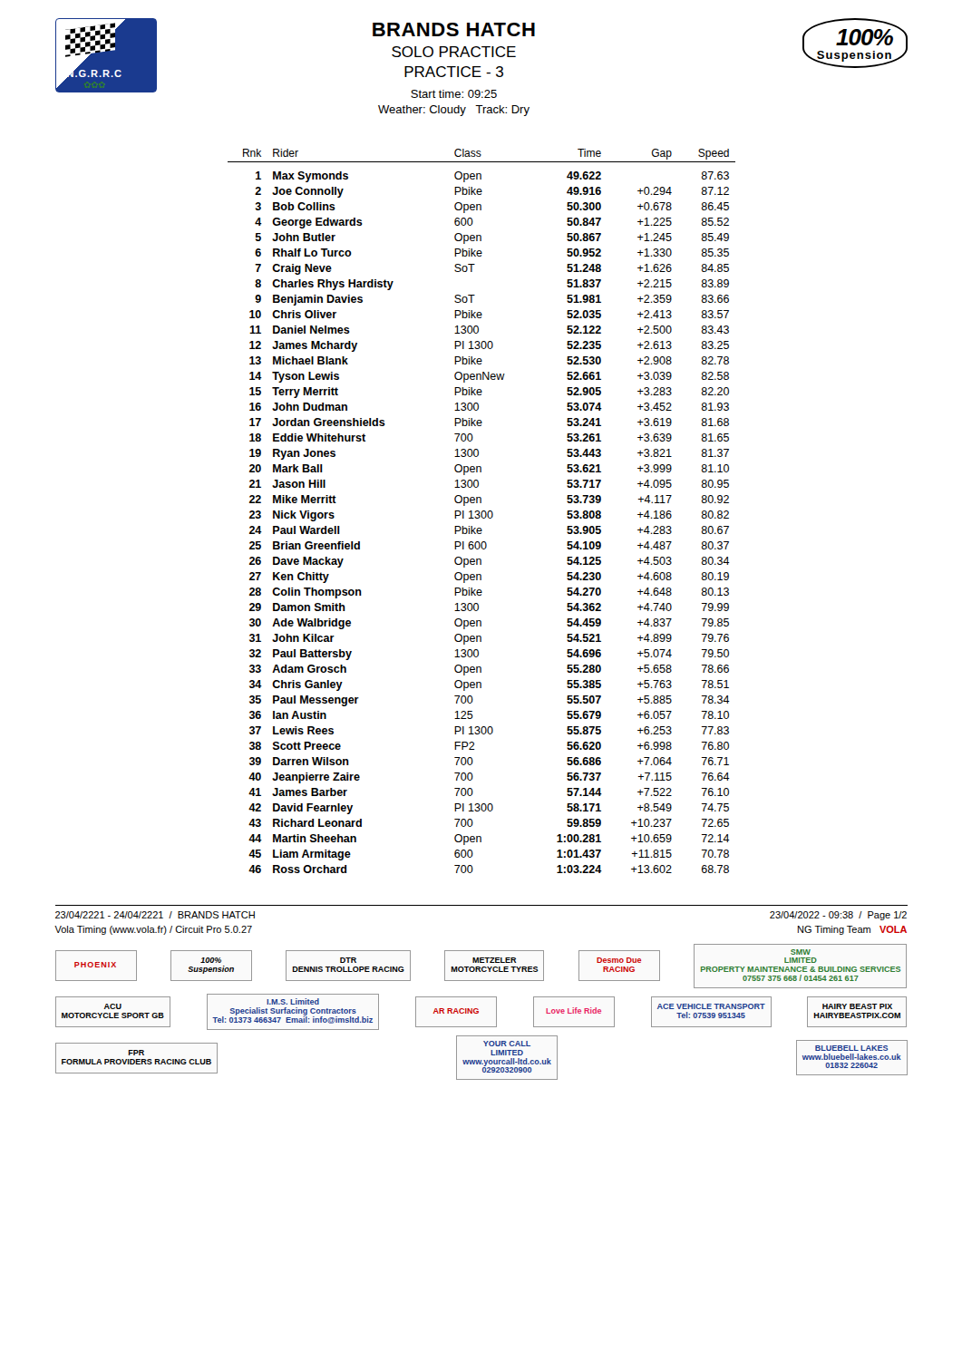N.G.R.R.C
✿✿✿
BRANDS HATCH
SOLO PRACTICE
PRACTICE - 3
Start time: 09:25
Weather: Cloudy Track: Dry
100%
Suspension
| Rnk | Rider | Class | Time | Gap | Speed |
| --- | --- | --- | --- | --- | --- |
| 1 | Max Symonds | Open | 49.622 | | 87.63 |
| 2 | Joe Connolly | Pbike | 49.916 | +0.294 | 87.12 |
| 3 | Bob Collins | Open | 50.300 | +0.678 | 86.45 |
| 4 | George Edwards | 600 | 50.847 | +1.225 | 85.52 |
| 5 | John Butler | Open | 50.867 | +1.245 | 85.49 |
| 6 | Rhalf Lo Turco | Pbike | 50.952 | +1.330 | 85.35 |
| 7 | Craig Neve | SoT | 51.248 | +1.626 | 84.85 |
| 8 | Charles Rhys Hardisty | | 51.837 | +2.215 | 83.89 |
| 9 | Benjamin Davies | SoT | 51.981 | +2.359 | 83.66 |
| 10 | Chris Oliver | Pbike | 52.035 | +2.413 | 83.57 |
| 11 | Daniel Nelmes | 1300 | 52.122 | +2.500 | 83.43 |
| 12 | James Mchardy | PI 1300 | 52.235 | +2.613 | 83.25 |
| 13 | Michael Blank | Pbike | 52.530 | +2.908 | 82.78 |
| 14 | Tyson Lewis | OpenNew | 52.661 | +3.039 | 82.58 |
| 15 | Terry Merritt | Pbike | 52.905 | +3.283 | 82.20 |
| 16 | John Dudman | 1300 | 53.074 | +3.452 | 81.93 |
| 17 | Jordan Greenshields | Pbike | 53.241 | +3.619 | 81.68 |
| 18 | Eddie Whitehurst | 700 | 53.261 | +3.639 | 81.65 |
| 19 | Ryan Jones | 1300 | 53.443 | +3.821 | 81.37 |
| 20 | Mark Ball | Open | 53.621 | +3.999 | 81.10 |
| 21 | Jason Hill | 1300 | 53.717 | +4.095 | 80.95 |
| 22 | Mike Merritt | Open | 53.739 | +4.117 | 80.92 |
| 23 | Nick Vigors | PI 1300 | 53.808 | +4.186 | 80.82 |
| 24 | Paul Wardell | Pbike | 53.905 | +4.283 | 80.67 |
| 25 | Brian Greenfield | PI 600 | 54.109 | +4.487 | 80.37 |
| 26 | Dave Mackay | Open | 54.125 | +4.503 | 80.34 |
| 27 | Ken Chitty | Open | 54.230 | +4.608 | 80.19 |
| 28 | Colin Thompson | Pbike | 54.270 | +4.648 | 80.13 |
| 29 | Damon Smith | 1300 | 54.362 | +4.740 | 79.99 |
| 30 | Ade Walbridge | Open | 54.459 | +4.837 | 79.85 |
| 31 | John Kilcar | Open | 54.521 | +4.899 | 79.76 |
| 32 | Paul Battersby | 1300 | 54.696 | +5.074 | 79.50 |
| 33 | Adam Grosch | Open | 55.280 | +5.658 | 78.66 |
| 34 | Chris Ganley | Open | 55.385 | +5.763 | 78.51 |
| 35 | Paul Messenger | 700 | 55.507 | +5.885 | 78.34 |
| 36 | Ian Austin | 125 | 55.679 | +6.057 | 78.10 |
| 37 | Lewis Rees | PI 1300 | 55.875 | +6.253 | 77.83 |
| 38 | Scott Preece | FP2 | 56.620 | +6.998 | 76.80 |
| 39 | Darren Wilson | 700 | 56.686 | +7.064 | 76.71 |
| 40 | Jeanpierre Zaire | 700 | 56.737 | +7.115 | 76.64 |
| 41 | James Barber | 700 | 57.144 | +7.522 | 76.10 |
| 42 | David Fearnley | PI 1300 | 58.171 | +8.549 | 74.75 |
| 43 | Richard Leonard | 700 | 59.859 | +10.237 | 72.65 |
| 44 | Martin Sheehan | Open | 1:00.281 | +10.659 | 72.14 |
| 45 | Liam Armitage | 600 | 1:01.437 | +11.815 | 70.78 |
| 46 | Ross Orchard | 700 | 1:03.224 | +13.602 | 68.78 |
23/04/2221 - 24/04/2221 / BRANDS HATCH
23/04/2022 - 09:38 / Page 1/2
Vola Timing (www.vola.fr) / Circuit Pro 5.0.27
NG Timing Team VOLA
PHOENIX
100%
Suspension
DTR
DENNIS TROLLOPE RACING
METZELER
MOTORCYCLE TYRES
Desmo Due
RACING
SMW
LIMITED
PROPERTY MAINTENANCE & BUILDING SERVICES
07557 375 668 / 01454 261 617
ACU
MOTORCYCLE SPORT GB
I.M.S. Limited
Specialist Surfacing Contractors
Tel: 01373 466347 Email: info@imsltd.biz
AR RACING
Love Life Ride
ACE VEHICLE TRANSPORT
Tel: 07539 951345
HAIRY BEAST PIX
HAIRYBEASTPIX.COM
FPR
FORMULA PROVIDERS RACING CLUB
YOUR CALL
LIMITED
www.yourcall-ltd.co.uk
02920320900
BLUEBELL LAKES
www.bluebell-lakes.co.uk
01832 226042